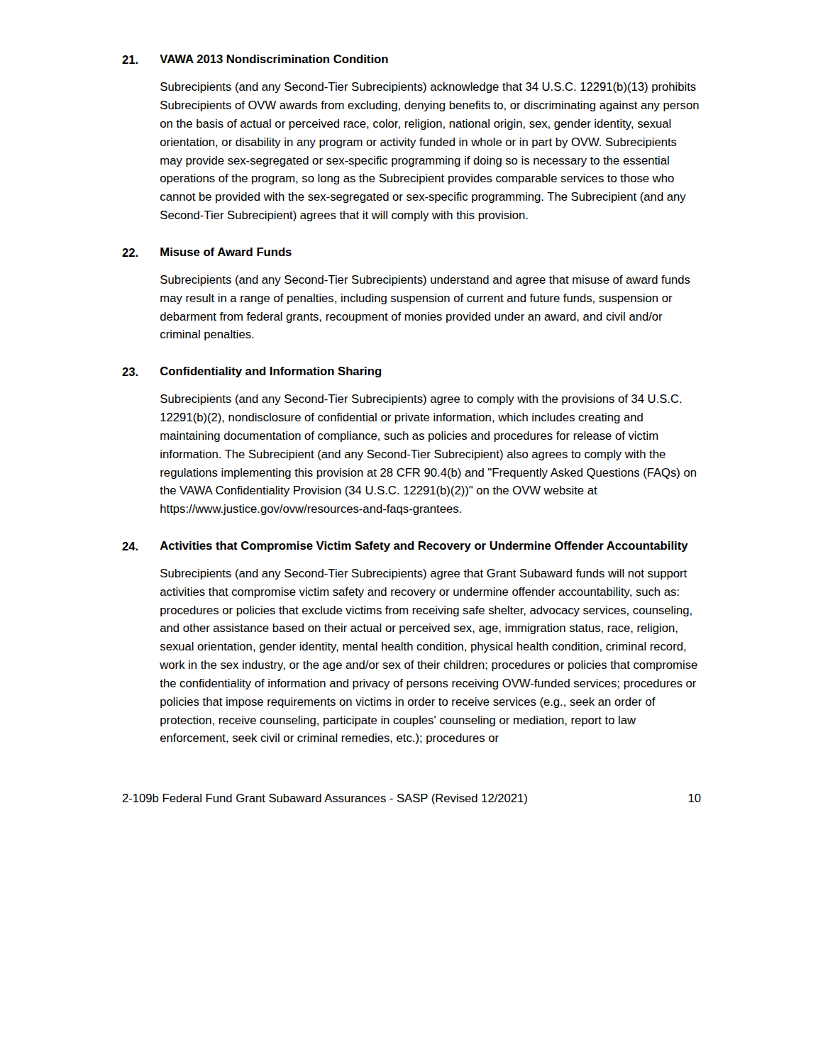21.
VAWA 2013 Nondiscrimination Condition
Subrecipients (and any Second-Tier Subrecipients) acknowledge that 34 U.S.C. 12291(b)(13) prohibits Subrecipients of OVW awards from excluding, denying benefits to, or discriminating against any person on the basis of actual or perceived race, color, religion, national origin, sex, gender identity, sexual orientation, or disability in any program or activity funded in whole or in part by OVW. Subrecipients may provide sex-segregated or sex-specific programming if doing so is necessary to the essential operations of the program, so long as the Subrecipient provides comparable services to those who cannot be provided with the sex-segregated or sex-specific programming. The Subrecipient (and any Second-Tier Subrecipient) agrees that it will comply with this provision.
22.
Misuse of Award Funds
Subrecipients (and any Second-Tier Subrecipients) understand and agree that misuse of award funds may result in a range of penalties, including suspension of current and future funds, suspension or debarment from federal grants, recoupment of monies provided under an award, and civil and/or criminal penalties.
23.
Confidentiality and Information Sharing
Subrecipients (and any Second-Tier Subrecipients) agree to comply with the provisions of 34 U.S.C. 12291(b)(2), nondisclosure of confidential or private information, which includes creating and maintaining documentation of compliance, such as policies and procedures for release of victim information. The Subrecipient (and any Second-Tier Subrecipient) also agrees to comply with the regulations implementing this provision at 28 CFR 90.4(b) and "Frequently Asked Questions (FAQs) on the VAWA Confidentiality Provision (34 U.S.C. 12291(b)(2))" on the OVW website at https://www.justice.gov/ovw/resources-and-faqs-grantees.
24.
Activities that Compromise Victim Safety and Recovery or Undermine Offender Accountability
Subrecipients (and any Second-Tier Subrecipients) agree that Grant Subaward funds will not support activities that compromise victim safety and recovery or undermine offender accountability, such as: procedures or policies that exclude victims from receiving safe shelter, advocacy services, counseling, and other assistance based on their actual or perceived sex, age, immigration status, race, religion, sexual orientation, gender identity, mental health condition, physical health condition, criminal record, work in the sex industry, or the age and/or sex of their children; procedures or policies that compromise the confidentiality of information and privacy of persons receiving OVW-funded services; procedures or policies that impose requirements on victims in order to receive services (e.g., seek an order of protection, receive counseling, participate in couples' counseling or mediation, report to law enforcement, seek civil or criminal remedies, etc.); procedures or
2-109b Federal Fund Grant Subaward Assurances - SASP (Revised 12/2021) 10